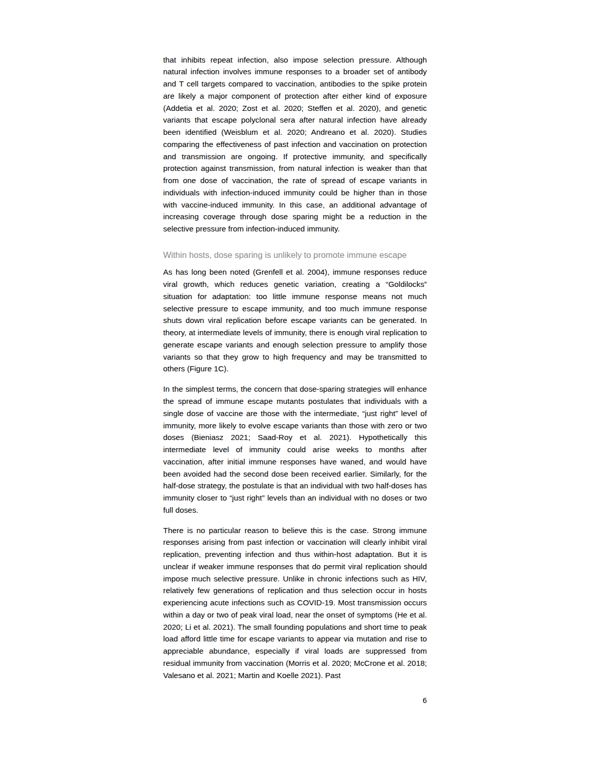that inhibits repeat infection, also impose selection pressure. Although natural infection involves immune responses to a broader set of antibody and T cell targets compared to vaccination, antibodies to the spike protein are likely a major component of protection after either kind of exposure (Addetia et al. 2020; Zost et al. 2020; Steffen et al. 2020), and genetic variants that escape polyclonal sera after natural infection have already been identified (Weisblum et al. 2020; Andreano et al. 2020). Studies comparing the effectiveness of past infection and vaccination on protection and transmission are ongoing. If protective immunity, and specifically protection against transmission, from natural infection is weaker than that from one dose of vaccination, the rate of spread of escape variants in individuals with infection-induced immunity could be higher than in those with vaccine-induced immunity. In this case, an additional advantage of increasing coverage through dose sparing might be a reduction in the selective pressure from infection-induced immunity.
Within hosts, dose sparing is unlikely to promote immune escape
As has long been noted (Grenfell et al. 2004), immune responses reduce viral growth, which reduces genetic variation, creating a “Goldilocks” situation for adaptation: too little immune response means not much selective pressure to escape immunity, and too much immune response shuts down viral replication before escape variants can be generated. In theory, at intermediate levels of immunity, there is enough viral replication to generate escape variants and enough selection pressure to amplify those variants so that they grow to high frequency and may be transmitted to others (Figure 1C).
In the simplest terms, the concern that dose-sparing strategies will enhance the spread of immune escape mutants postulates that individuals with a single dose of vaccine are those with the intermediate, “just right” level of immunity, more likely to evolve escape variants than those with zero or two doses (Bieniasz 2021; Saad-Roy et al. 2021). Hypothetically this intermediate level of immunity could arise weeks to months after vaccination, after initial immune responses have waned, and would have been avoided had the second dose been received earlier. Similarly, for the half-dose strategy, the postulate is that an individual with two half-doses has immunity closer to “just right” levels than an individual with no doses or two full doses.
There is no particular reason to believe this is the case. Strong immune responses arising from past infection or vaccination will clearly inhibit viral replication, preventing infection and thus within-host adaptation. But it is unclear if weaker immune responses that do permit viral replication should impose much selective pressure. Unlike in chronic infections such as HIV, relatively few generations of replication and thus selection occur in hosts experiencing acute infections such as COVID-19. Most transmission occurs within a day or two of peak viral load, near the onset of symptoms (He et al. 2020; Li et al. 2021). The small founding populations and short time to peak load afford little time for escape variants to appear via mutation and rise to appreciable abundance, especially if viral loads are suppressed from residual immunity from vaccination (Morris et al. 2020; McCrone et al. 2018; Valesano et al. 2021; Martin and Koelle 2021). Past
6